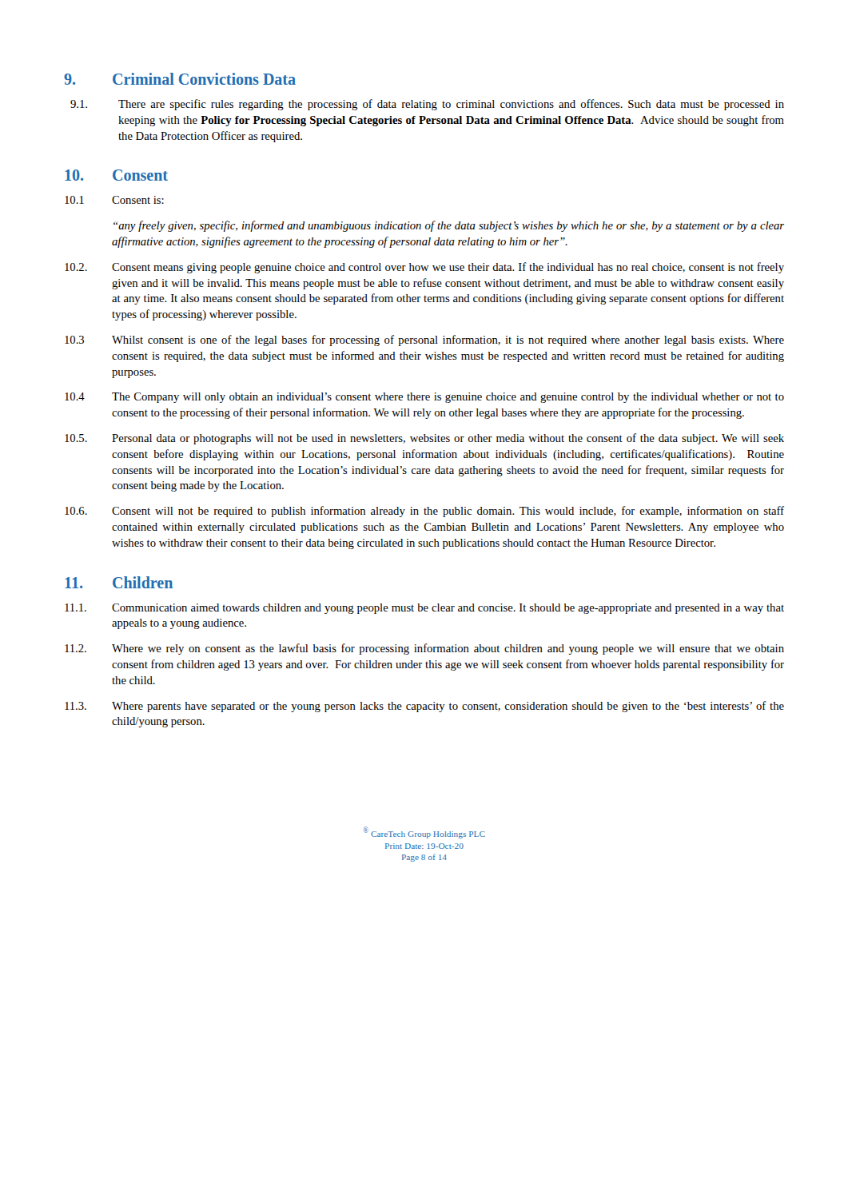9. Criminal Convictions Data
9.1. There are specific rules regarding the processing of data relating to criminal convictions and offences. Such data must be processed in keeping with the Policy for Processing Special Categories of Personal Data and Criminal Offence Data. Advice should be sought from the Data Protection Officer as required.
10. Consent
10.1 Consent is:
“any freely given, specific, informed and unambiguous indication of the data subject’s wishes by which he or she, by a statement or by a clear affirmative action, signifies agreement to the processing of personal data relating to him or her”.
10.2. Consent means giving people genuine choice and control over how we use their data. If the individual has no real choice, consent is not freely given and it will be invalid. This means people must be able to refuse consent without detriment, and must be able to withdraw consent easily at any time. It also means consent should be separated from other terms and conditions (including giving separate consent options for different types of processing) wherever possible.
10.3 Whilst consent is one of the legal bases for processing of personal information, it is not required where another legal basis exists. Where consent is required, the data subject must be informed and their wishes must be respected and written record must be retained for auditing purposes.
10.4 The Company will only obtain an individual’s consent where there is genuine choice and genuine control by the individual whether or not to consent to the processing of their personal information. We will rely on other legal bases where they are appropriate for the processing.
10.5. Personal data or photographs will not be used in newsletters, websites or other media without the consent of the data subject. We will seek consent before displaying within our Locations, personal information about individuals (including, certificates/qualifications). Routine consents will be incorporated into the Location’s individual’s care data gathering sheets to avoid the need for frequent, similar requests for consent being made by the Location.
10.6. Consent will not be required to publish information already in the public domain. This would include, for example, information on staff contained within externally circulated publications such as the Cambian Bulletin and Locations’ Parent Newsletters. Any employee who wishes to withdraw their consent to their data being circulated in such publications should contact the Human Resource Director.
11. Children
11.1. Communication aimed towards children and young people must be clear and concise. It should be age-appropriate and presented in a way that appeals to a young audience.
11.2. Where we rely on consent as the lawful basis for processing information about children and young people we will ensure that we obtain consent from children aged 13 years and over. For children under this age we will seek consent from whoever holds parental responsibility for the child.
11.3. Where parents have separated or the young person lacks the capacity to consent, consideration should be given to the ‘best interests’ of the child/young person.
® CareTech Group Holdings PLC
Print Date: 19-Oct-20
Page 8 of 14